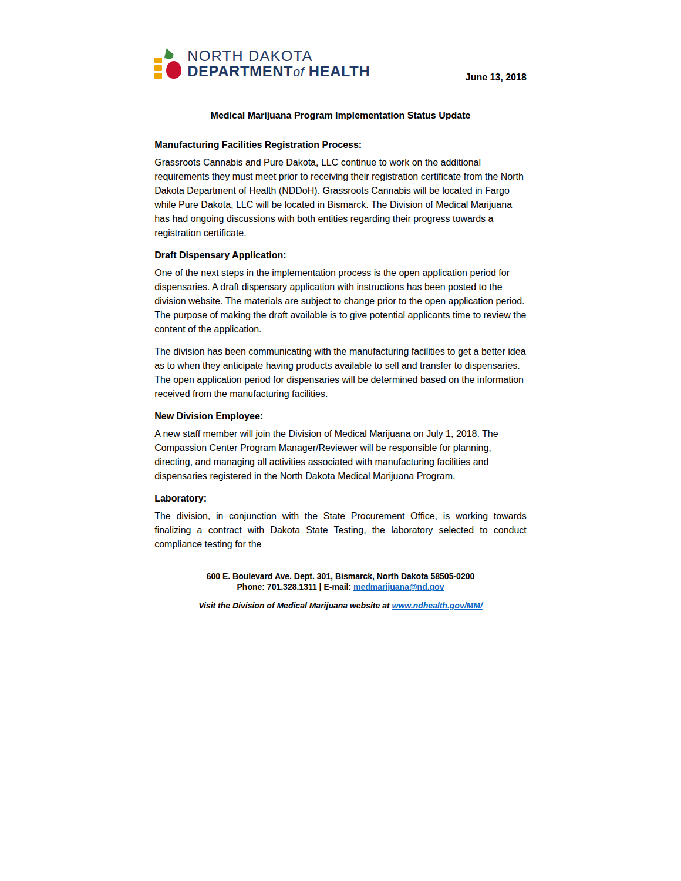NORTH DAKOTA
DEPARTMENTof HEALTH
June 13, 2018
Medical Marijuana Program Implementation Status Update
Manufacturing Facilities Registration Process:
Grassroots Cannabis and Pure Dakota, LLC continue to work on the additional requirements they must meet prior to receiving their registration certificate from the North Dakota Department of Health (NDDoH). Grassroots Cannabis will be located in Fargo while Pure Dakota, LLC will be located in Bismarck. The Division of Medical Marijuana has had ongoing discussions with both entities regarding their progress towards a registration certificate.
Draft Dispensary Application:
One of the next steps in the implementation process is the open application period for dispensaries. A draft dispensary application with instructions has been posted to the division website. The materials are subject to change prior to the open application period. The purpose of making the draft available is to give potential applicants time to review the content of the application.
The division has been communicating with the manufacturing facilities to get a better idea as to when they anticipate having products available to sell and transfer to dispensaries. The open application period for dispensaries will be determined based on the information received from the manufacturing facilities.
New Division Employee:
A new staff member will join the Division of Medical Marijuana on July 1, 2018. The Compassion Center Program Manager/Reviewer will be responsible for planning, directing, and managing all activities associated with manufacturing facilities and dispensaries registered in the North Dakota Medical Marijuana Program.
Laboratory:
The division, in conjunction with the State Procurement Office, is working towards finalizing a contract with Dakota State Testing, the laboratory selected to conduct compliance testing for the
600 E. Boulevard Ave. Dept. 301, Bismarck, North Dakota 58505-0200
Phone: 701.328.1311 | E-mail: medmarijuana@nd.gov
Visit the Division of Medical Marijuana website at www.ndhealth.gov/MM/